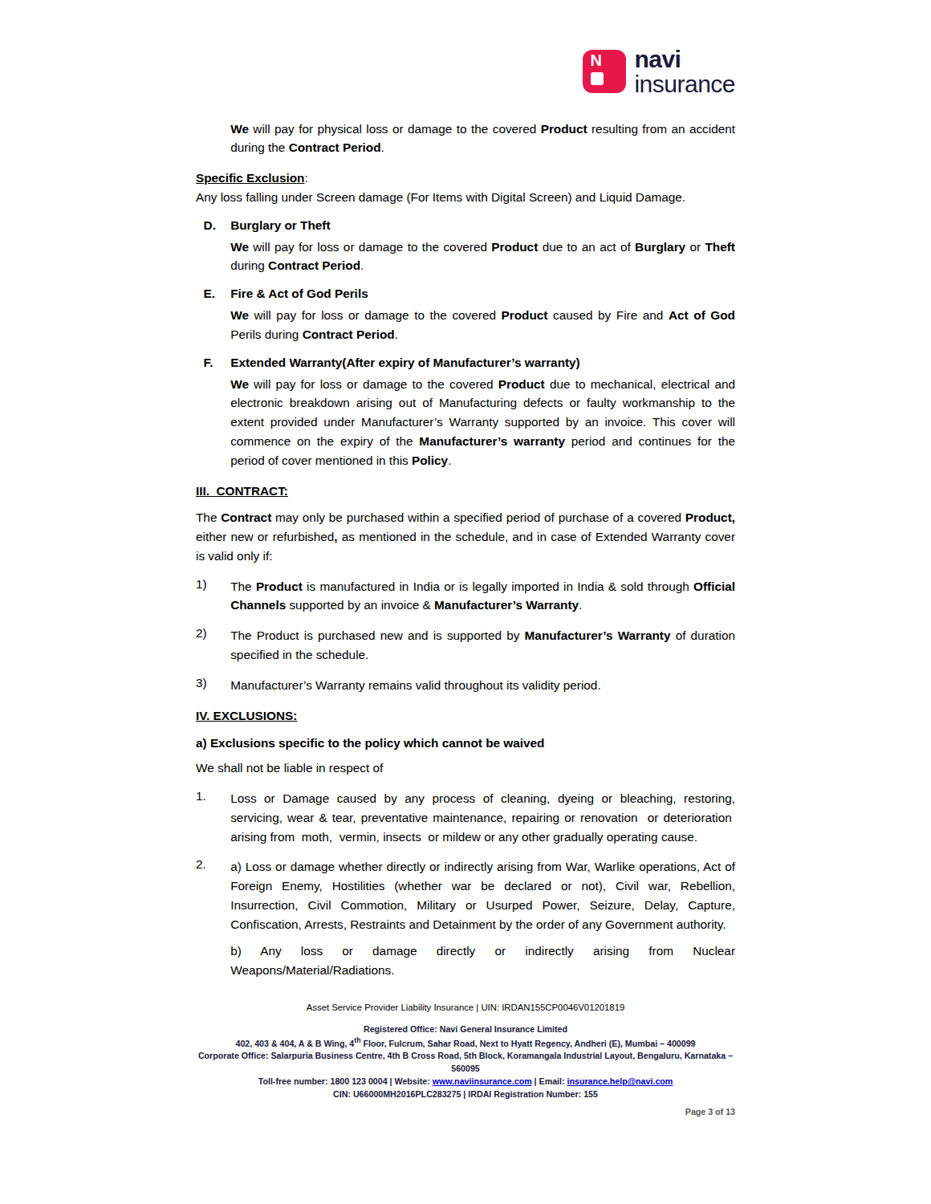navi
insurance
We will pay for physical loss or damage to the covered Product resulting from an accident during the Contract Period.
Specific Exclusion:
Any loss falling under Screen damage (For Items with Digital Screen) and Liquid Damage.
D.
Burglary or Theft
We will pay for loss or damage to the covered Product due to an act of Burglary or Theft during Contract Period.
E.
Fire & Act of God Perils
We will pay for loss or damage to the covered Product caused by Fire and Act of God Perils during Contract Period.
F.
Extended Warranty(After expiry of Manufacturer’s warranty)
We will pay for loss or damage to the covered Product due to mechanical, electrical and electronic breakdown arising out of Manufacturing defects or faulty workmanship to the extent provided under Manufacturer’s Warranty supported by an invoice. This cover will commence on the expiry of the Manufacturer’s warranty period and continues for the period of cover mentioned in this Policy.
III. CONTRACT:
The Contract may only be purchased within a specified period of purchase of a covered Product, either new or refurbished, as mentioned in the schedule, and in case of Extended Warranty cover is valid only if:
1)
The Product is manufactured in India or is legally imported in India & sold through Official Channels supported by an invoice & Manufacturer’s Warranty.
2)
The Product is purchased new and is supported by Manufacturer’s Warranty of duration specified in the schedule.
3)
Manufacturer’s Warranty remains valid throughout its validity period.
IV. EXCLUSIONS:
a) Exclusions specific to the policy which cannot be waived
We shall not be liable in respect of
1.
Loss or Damage caused by any process of cleaning, dyeing or bleaching, restoring, servicing, wear & tear, preventative maintenance, repairing or renovation or deterioration arising from moth, vermin, insects or mildew or any other gradually operating cause.
2.
a) Loss or damage whether directly or indirectly arising from War, Warlike operations, Act of Foreign Enemy, Hostilities (whether war be declared or not), Civil war, Rebellion, Insurrection, Civil Commotion, Military or Usurped Power, Seizure, Delay, Capture, Confiscation, Arrests, Restraints and Detainment by the order of any Government authority.
b) Any loss or damage directly or indirectly arising from Nuclear Weapons/Material/Radiations.
Asset Service Provider Liability Insurance | UIN: IRDAN155CP0046V01201819
Registered Office: Navi General Insurance Limited
402, 403 & 404, A & B Wing, 4th Floor, Fulcrum, Sahar Road, Next to Hyatt Regency, Andheri (E), Mumbai – 400099
Corporate Office: Salarpuria Business Centre, 4th B Cross Road, 5th Block, Koramangala Industrial Layout, Bengaluru, Karnataka – 560095
Toll-free number: 1800 123 0004 | Website: www.naviinsurance.com | Email: insurance.help@navi.com
CIN: U66000MH2016PLC283275 | IRDAI Registration Number: 155
Page 3 of 13